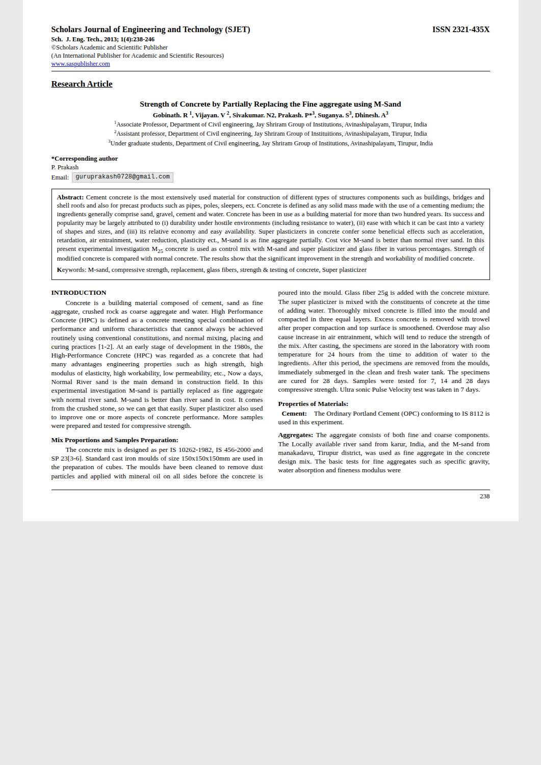Scholars Journal of Engineering and Technology (SJET) ISSN 2321-435X
Sch. J. Eng. Tech., 2013; 1(4):238-246
©Scholars Academic and Scientific Publisher
(An International Publisher for Academic and Scientific Resources)
www.saspublisher.com
Research Article
Strength of Concrete by Partially Replacing the Fine aggregate using M-Sand
Gobinath. R 1, Vijayan. V 2, Sivakumar. N2, Prakash. P*3, Suganya. S3, Dhinesh. A3
1Associate Professor, Department of Civil engineering, Jay Shriram Group of Institutions, Avinashipalayam, Tirupur, India
2Assistant professor, Department of Civil engineering, Jay Shriram Group of Instituitions, Avinashipalayam, Tirupur, India
3Under graduate students, Department of Civil engineering, Jay Shriram Group of Institutions, Avinashipalayam, Tirupur, India
*Corresponding author
P. Prakash
Email: guruprakash0728@gmail.com
Abstract: Cement concrete is the most extensively used material for construction of different types of structures components such as buildings, bridges and shell roofs and also for precast products such as pipes, poles, sleepers, ect. Concrete is defined as any solid mass made with the use of a cementing medium; the ingredients generally comprise sand, gravel, cement and water. Concrete has been in use as a building material for more than two hundred years. Its success and popularity may be largely attributed to (i) durability under hostile environments (including resistance to water), (ii) ease with which it can be cast into a variety of shapes and sizes, and (iii) its relative economy and easy availability. Super plasticizers in concrete confer some beneficial effects such as acceleration, retardation, air entrainment, water reduction, plasticity ect., M-sand is as fine aggregate partially. Cost vice M-sand is better than normal river sand. In this present experimental investigation M25 concrete is used as control mix with M-sand and super plasticizer and glass fiber in various percentages. Strength of modified concrete is compared with normal concrete. The results show that the significant improvement in the strength and workability of modified concrete.
Keywords: M-sand, compressive strength, replacement, glass fibers, strength & testing of concrete, Super plasticizer
INTRODUCTION
Concrete is a building material composed of cement, sand as fine aggregate, crushed rock as coarse aggregate and water. High Performance Concrete (HPC) is defined as a concrete meeting special combination of performance and uniform characteristics that cannot always be achieved routinely using conventional constitutions, and normal mixing, placing and curing practices [1-2]. At an early stage of development in the 1980s, the High-Performance Concrete (HPC) was regarded as a concrete that had many advantages engineering properties such as high strength, high modulus of elasticity, high workability, low permeability, etc., Now a days, Normal River sand is the main demand in construction field. In this experimental investigation M-sand is partially replaced as fine aggregate with normal river sand. M-sand is better than river sand in cost. It comes from the crushed stone, so we can get that easily. Super plasticizer also used to improve one or more aspects of concrete performance. More samples were prepared and tested for compressive strength.
Mix Proportions and Samples Preparation:
The concrete mix is designed as per IS 10262-1982, IS 456-2000 and SP 23[3-6]. Standard cast iron moulds of size 150x150x150mm are used in the preparation of cubes. The moulds have been cleaned to remove dust particles and applied with mineral oil on all sides before the concrete is poured into the mould. Glass fiber 25g is added with the concrete mixture. The super plasticizer is mixed with the constituents of concrete at the time of adding water. Thoroughly mixed concrete is filled into the mould and compacted in three equal layers. Excess concrete is removed with trowel after proper compaction and top surface is smoothened. Overdose may also cause increase in air entrainment, which will tend to reduce the strength of the mix. After casting, the specimens are stored in the laboratory with room temperature for 24 hours from the time to addition of water to the ingredients. After this period, the specimens are removed from the moulds, immediately submerged in the clean and fresh water tank. The specimens are cured for 28 days. Samples were tested for 7, 14 and 28 days compressive strength. Ultra sonic Pulse Velocity test was taken in 7 days.
Properties of Materials:
Cement: The Ordinary Portland Cement (OPC) conforming to IS 8112 is used in this experiment.
Aggregates: The aggregate consists of both fine and coarse components. The Locally available river sand from karur, India, and the M-sand from manakadavu, Tirupur district, was used as fine aggregate in the concrete design mix. The basic tests for fine aggregates such as specific gravity, water absorption and fineness modulus were
238